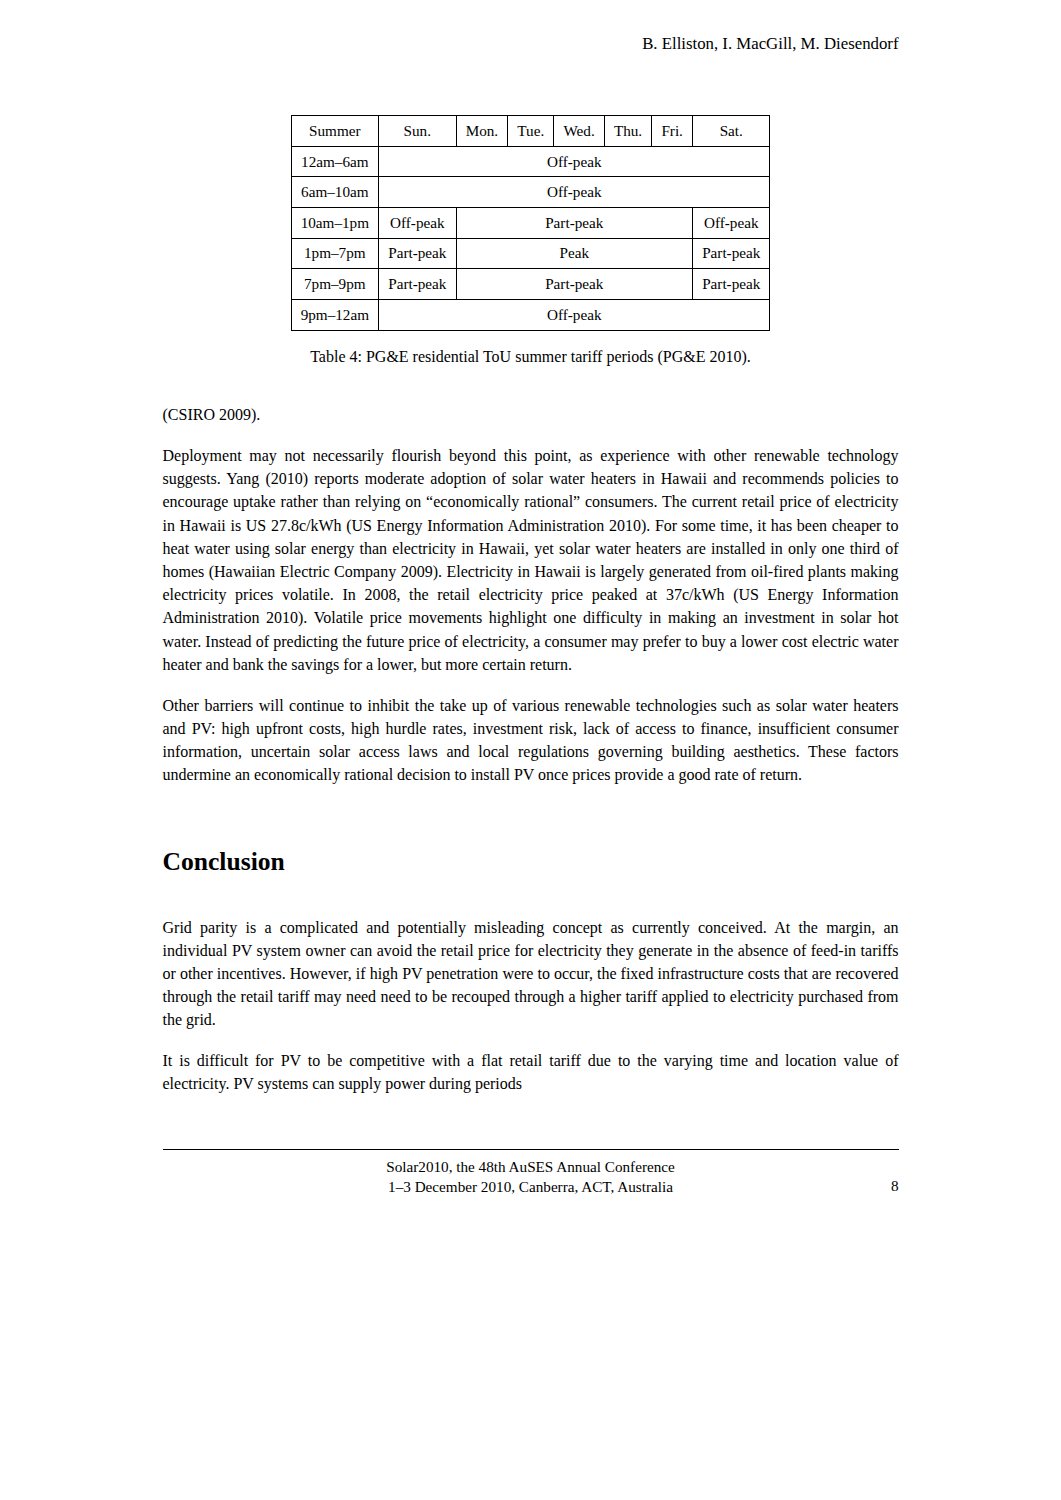B. Elliston, I. MacGill, M. Diesendorf
| Summer | Sun. | Mon. | Tue. | Wed. | Thu. | Fri. | Sat. |
| --- | --- | --- | --- | --- | --- | --- | --- |
| 12am–6am | Off-peak |
| 6am–10am | Off-peak |
| 10am–1pm | Off-peak | Part-peak | Off-peak |
| 1pm–7pm | Part-peak | Peak | Part-peak |
| 7pm–9pm | Part-peak | Part-peak | Part-peak |
| 9pm–12am | Off-peak |
Table 4: PG&E residential ToU summer tariff periods (PG&E 2010).
(CSIRO 2009).
Deployment may not necessarily flourish beyond this point, as experience with other renewable technology suggests. Yang (2010) reports moderate adoption of solar water heaters in Hawaii and recommends policies to encourage uptake rather than relying on “economically rational” consumers. The current retail price of electricity in Hawaii is US 27.8c/kWh (US Energy Information Administration 2010). For some time, it has been cheaper to heat water using solar energy than electricity in Hawaii, yet solar water heaters are installed in only one third of homes (Hawaiian Electric Company 2009). Electricity in Hawaii is largely generated from oil-fired plants making electricity prices volatile. In 2008, the retail electricity price peaked at 37c/kWh (US Energy Information Administration 2010). Volatile price movements highlight one difficulty in making an investment in solar hot water. Instead of predicting the future price of electricity, a consumer may prefer to buy a lower cost electric water heater and bank the savings for a lower, but more certain return.
Other barriers will continue to inhibit the take up of various renewable technologies such as solar water heaters and PV: high upfront costs, high hurdle rates, investment risk, lack of access to finance, insufficient consumer information, uncertain solar access laws and local regulations governing building aesthetics. These factors undermine an economically rational decision to install PV once prices provide a good rate of return.
Conclusion
Grid parity is a complicated and potentially misleading concept as currently conceived. At the margin, an individual PV system owner can avoid the retail price for electricity they generate in the absence of feed-in tariffs or other incentives. However, if high PV penetration were to occur, the fixed infrastructure costs that are recovered through the retail tariff may need need to be recouped through a higher tariff applied to electricity purchased from the grid.
It is difficult for PV to be competitive with a flat retail tariff due to the varying time and location value of electricity. PV systems can supply power during periods
Solar2010, the 48th AuSES Annual Conference
1–3 December 2010, Canberra, ACT, Australia
8